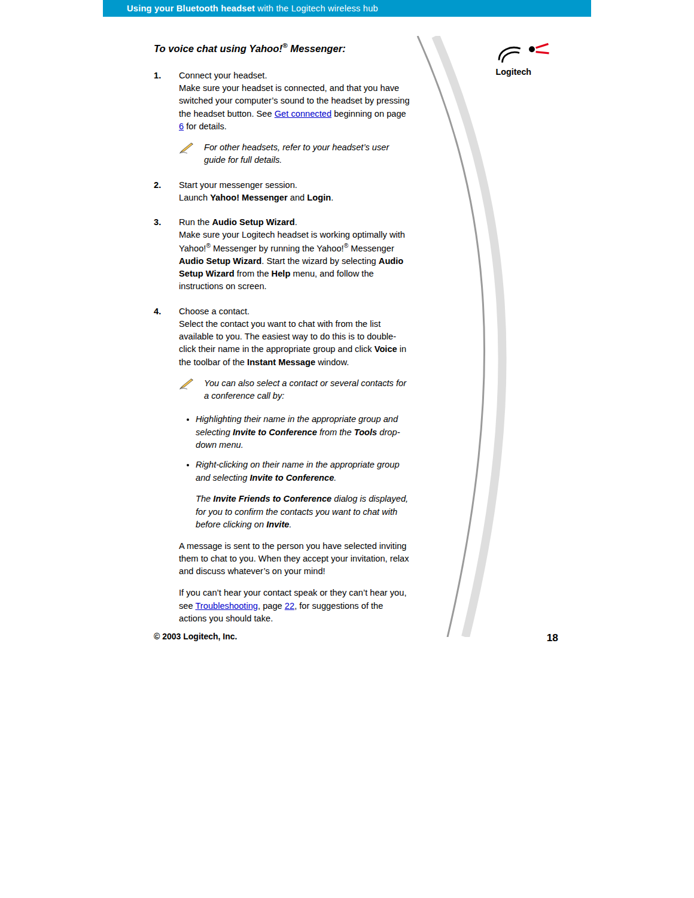Using your Bluetooth headset with the Logitech wireless hub
To voice chat using Yahoo!® Messenger:
Connect your headset.
Make sure your headset is connected, and that you have switched your computer’s sound to the headset by pressing the headset button. See Get connected beginning on page 6 for details.
For other headsets, refer to your headset’s user guide for full details.
Start your messenger session.
Launch Yahoo! Messenger and Login.
Run the Audio Setup Wizard.
Make sure your Logitech headset is working optimally with Yahoo!® Messenger by running the Yahoo!® Messenger Audio Setup Wizard. Start the wizard by selecting Audio Setup Wizard from the Help menu, and follow the instructions on screen.
Choose a contact.
Select the contact you want to chat with from the list available to you. The easiest way to do this is to double-click their name in the appropriate group and click Voice in the toolbar of the Instant Message window.
You can also select a contact or several contacts for a conference call by:
Highlighting their name in the appropriate group and selecting Invite to Conference from the Tools drop-down menu.
Right-clicking on their name in the appropriate group and selecting Invite to Conference.
The Invite Friends to Conference dialog is displayed, for you to confirm the contacts you want to chat with before clicking on Invite.
A message is sent to the person you have selected inviting them to chat to you. When they accept your invitation, relax and discuss whatever’s on your mind!
If you can’t hear your contact speak or they can’t hear you, see Troubleshooting, page 22, for suggestions of the actions you should take.
© 2003 Logitech, Inc. 18